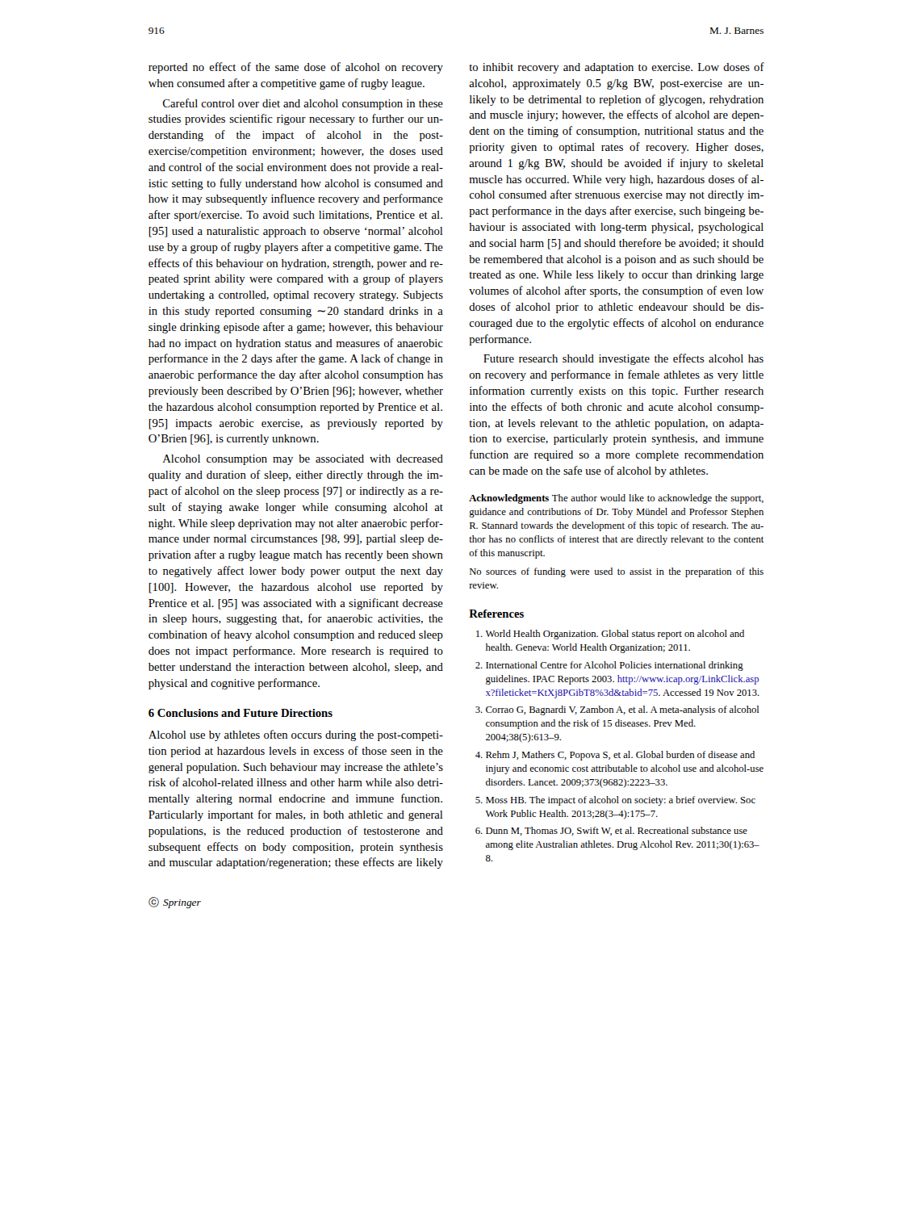916 M. J. Barnes
reported no effect of the same dose of alcohol on recovery when consumed after a competitive game of rugby league.
Careful control over diet and alcohol consumption in these studies provides scientific rigour necessary to further our understanding of the impact of alcohol in the post-exercise/competition environment; however, the doses used and control of the social environment does not provide a realistic setting to fully understand how alcohol is consumed and how it may subsequently influence recovery and performance after sport/exercise. To avoid such limitations, Prentice et al. [95] used a naturalistic approach to observe ‘normal’ alcohol use by a group of rugby players after a competitive game. The effects of this behaviour on hydration, strength, power and repeated sprint ability were compared with a group of players undertaking a controlled, optimal recovery strategy. Subjects in this study reported consuming ∼20 standard drinks in a single drinking episode after a game; however, this behaviour had no impact on hydration status and measures of anaerobic performance in the 2 days after the game. A lack of change in anaerobic performance the day after alcohol consumption has previously been described by O’Brien [96]; however, whether the hazardous alcohol consumption reported by Prentice et al. [95] impacts aerobic exercise, as previously reported by O’Brien [96], is currently unknown.
Alcohol consumption may be associated with decreased quality and duration of sleep, either directly through the impact of alcohol on the sleep process [97] or indirectly as a result of staying awake longer while consuming alcohol at night. While sleep deprivation may not alter anaerobic performance under normal circumstances [98, 99], partial sleep deprivation after a rugby league match has recently been shown to negatively affect lower body power output the next day [100]. However, the hazardous alcohol use reported by Prentice et al. [95] was associated with a significant decrease in sleep hours, suggesting that, for anaerobic activities, the combination of heavy alcohol consumption and reduced sleep does not impact performance. More research is required to better understand the interaction between alcohol, sleep, and physical and cognitive performance.
6 Conclusions and Future Directions
Alcohol use by athletes often occurs during the post-competition period at hazardous levels in excess of those seen in the general population. Such behaviour may increase the athlete’s risk of alcohol-related illness and other harm while also detrimentally altering normal endocrine and immune function. Particularly important for males, in both athletic and general populations, is the reduced production of testosterone and subsequent effects on body composition, protein synthesis and muscular adaptation/regeneration; these effects are likely to inhibit recovery and adaptation to exercise. Low doses of alcohol, approximately 0.5 g/kg BW, post-exercise are unlikely to be detrimental to repletion of glycogen, rehydration and muscle injury; however, the effects of alcohol are dependent on the timing of consumption, nutritional status and the priority given to optimal rates of recovery. Higher doses, around 1 g/kg BW, should be avoided if injury to skeletal muscle has occurred. While very high, hazardous doses of alcohol consumed after strenuous exercise may not directly impact performance in the days after exercise, such bingeing behaviour is associated with long-term physical, psychological and social harm [5] and should therefore be avoided; it should be remembered that alcohol is a poison and as such should be treated as one. While less likely to occur than drinking large volumes of alcohol after sports, the consumption of even low doses of alcohol prior to athletic endeavour should be discouraged due to the ergolytic effects of alcohol on endurance performance.
Future research should investigate the effects alcohol has on recovery and performance in female athletes as very little information currently exists on this topic. Further research into the effects of both chronic and acute alcohol consumption, at levels relevant to the athletic population, on adaptation to exercise, particularly protein synthesis, and immune function are required so a more complete recommendation can be made on the safe use of alcohol by athletes.
Acknowledgments The author would like to acknowledge the support, guidance and contributions of Dr. Toby Mündel and Professor Stephen R. Stannard towards the development of this topic of research. The author has no conflicts of interest that are directly relevant to the content of this manuscript.
No sources of funding were used to assist in the preparation of this review.
References
World Health Organization. Global status report on alcohol and health. Geneva: World Health Organization; 2011.
International Centre for Alcohol Policies international drinking guidelines. IPAC Reports 2003. http://www.icap.org/LinkClick.aspx?fileticket=KtXj8PGibT8%3d&tabid=75. Accessed 19 Nov 2013.
Corrao G, Bagnardi V, Zambon A, et al. A meta-analysis of alcohol consumption and the risk of 15 diseases. Prev Med. 2004;38(5):613–9.
Rehm J, Mathers C, Popova S, et al. Global burden of disease and injury and economic cost attributable to alcohol use and alcohol-use disorders. Lancet. 2009;373(9682):2223–33.
Moss HB. The impact of alcohol on society: a brief overview. Soc Work Public Health. 2013;28(3–4):175–7.
Dunn M, Thomas JO, Swift W, et al. Recreational substance use among elite Australian athletes. Drug Alcohol Rev. 2011;30(1):63–8.
ⓒ Springer